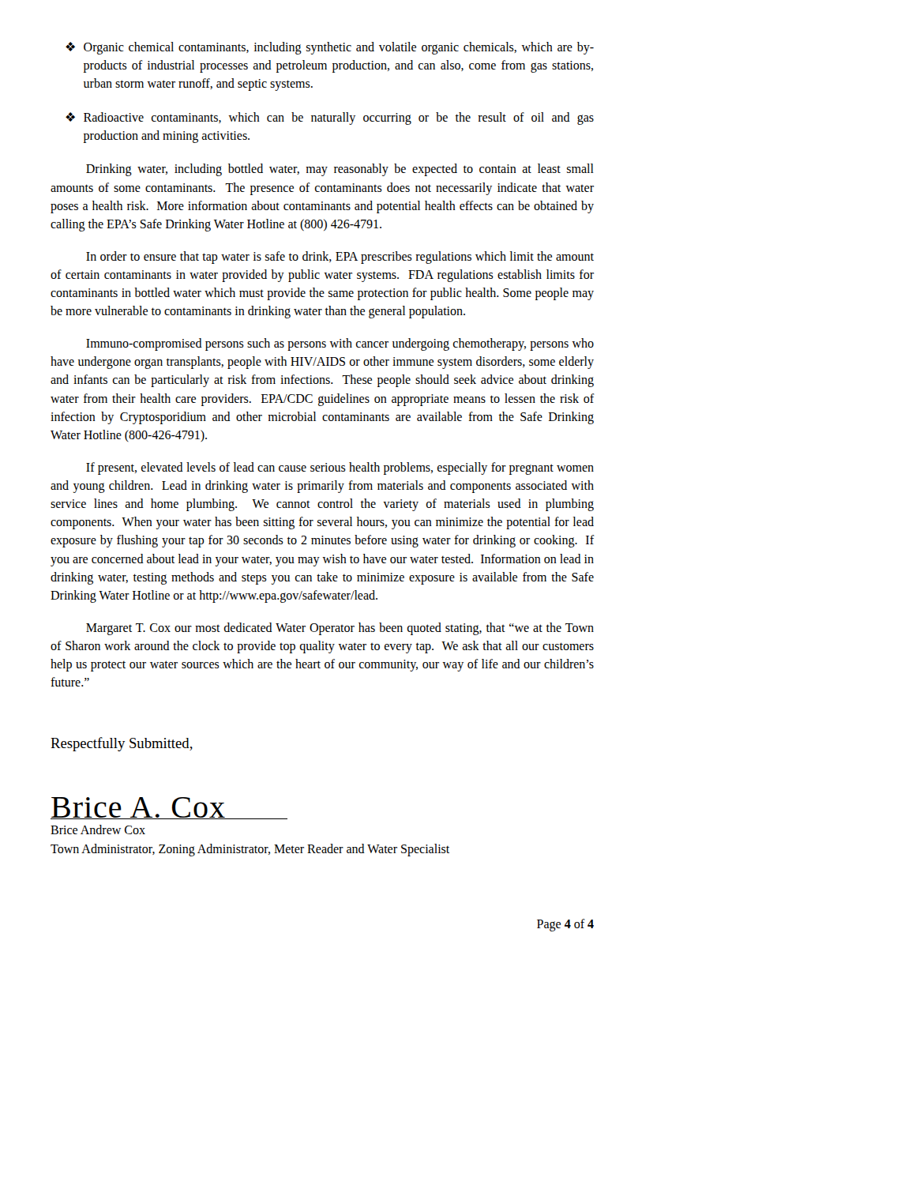Organic chemical contaminants, including synthetic and volatile organic chemicals, which are by-products of industrial processes and petroleum production, and can also, come from gas stations, urban storm water runoff, and septic systems.
Radioactive contaminants, which can be naturally occurring or be the result of oil and gas production and mining activities.
Drinking water, including bottled water, may reasonably be expected to contain at least small amounts of some contaminants. The presence of contaminants does not necessarily indicate that water poses a health risk. More information about contaminants and potential health effects can be obtained by calling the EPA’s Safe Drinking Water Hotline at (800) 426-4791.
In order to ensure that tap water is safe to drink, EPA prescribes regulations which limit the amount of certain contaminants in water provided by public water systems. FDA regulations establish limits for contaminants in bottled water which must provide the same protection for public health. Some people may be more vulnerable to contaminants in drinking water than the general population.
Immuno-compromised persons such as persons with cancer undergoing chemotherapy, persons who have undergone organ transplants, people with HIV/AIDS or other immune system disorders, some elderly and infants can be particularly at risk from infections. These people should seek advice about drinking water from their health care providers. EPA/CDC guidelines on appropriate means to lessen the risk of infection by Cryptosporidium and other microbial contaminants are available from the Safe Drinking Water Hotline (800-426-4791).
If present, elevated levels of lead can cause serious health problems, especially for pregnant women and young children. Lead in drinking water is primarily from materials and components associated with service lines and home plumbing. We cannot control the variety of materials used in plumbing components. When your water has been sitting for several hours, you can minimize the potential for lead exposure by flushing your tap for 30 seconds to 2 minutes before using water for drinking or cooking. If you are concerned about lead in your water, you may wish to have our water tested. Information on lead in drinking water, testing methods and steps you can take to minimize exposure is available from the Safe Drinking Water Hotline or at http://www.epa.gov/safewater/lead.
Margaret T. Cox our most dedicated Water Operator has been quoted stating, that “we at the Town of Sharon work around the clock to provide top quality water to every tap. We ask that all our customers help us protect our water sources which are the heart of our community, our way of life and our children’s future.”
Respectfully Submitted,
Brice A. Cox
Brice Andrew Cox
Town Administrator, Zoning Administrator, Meter Reader and Water Specialist
Page 4 of 4